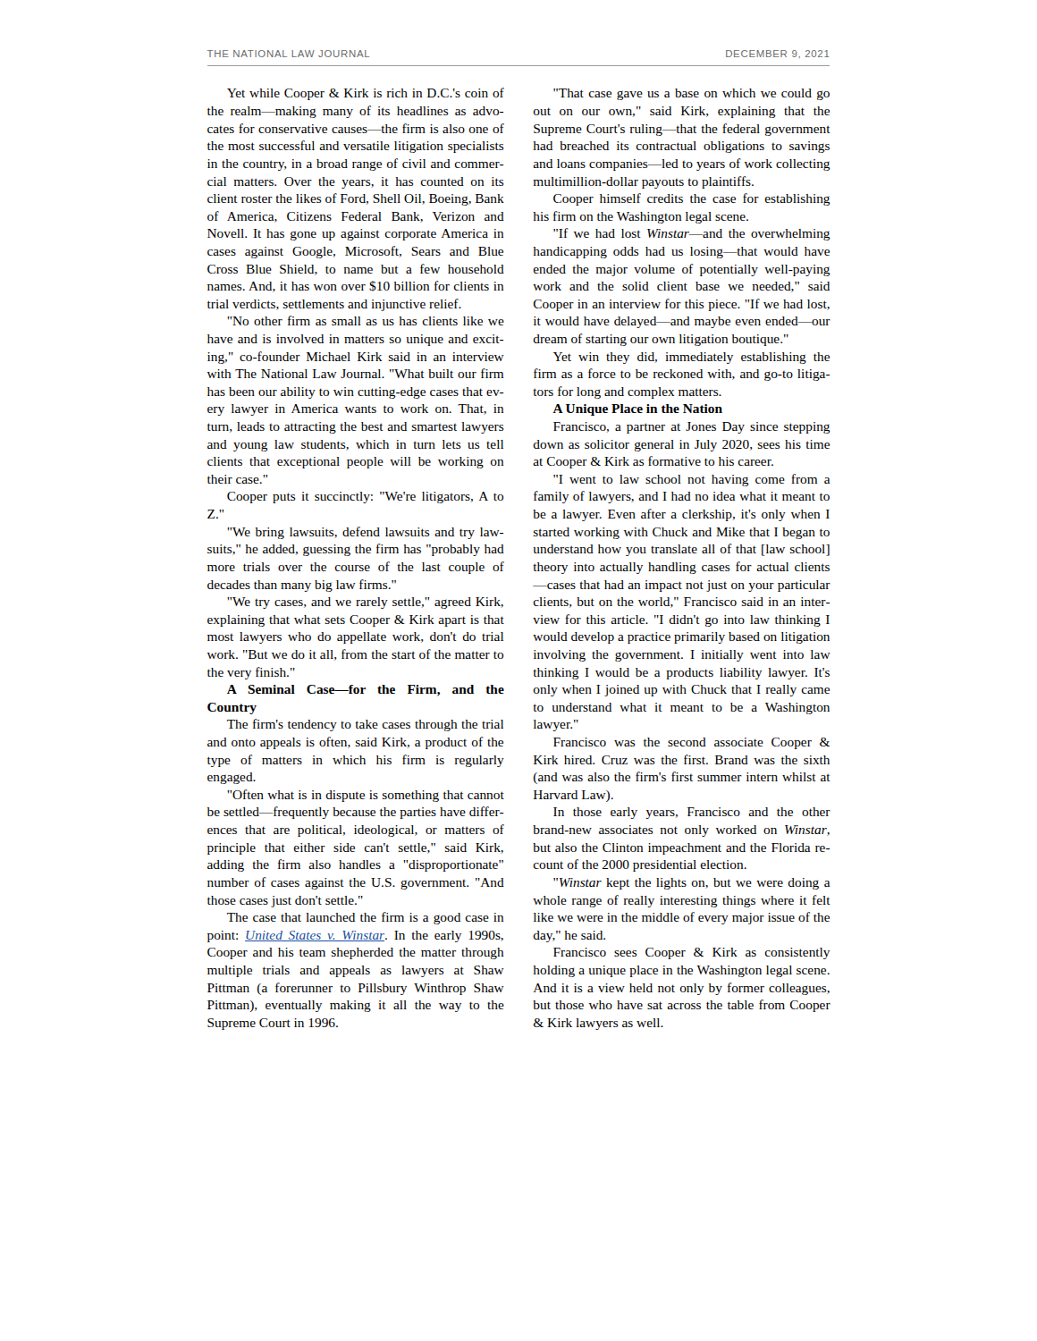The National Law Journal
December 9, 2021
Yet while Cooper & Kirk is rich in D.C.'s coin of the realm—making many of its headlines as advocates for conservative causes—the firm is also one of the most successful and versatile litigation specialists in the country, in a broad range of civil and commercial matters. Over the years, it has counted on its client roster the likes of Ford, Shell Oil, Boeing, Bank of America, Citizens Federal Bank, Verizon and Novell. It has gone up against corporate America in cases against Google, Microsoft, Sears and Blue Cross Blue Shield, to name but a few household names. And, it has won over $10 billion for clients in trial verdicts, settlements and injunctive relief.
"No other firm as small as us has clients like we have and is involved in matters so unique and exciting," co-founder Michael Kirk said in an interview with The National Law Journal. "What built our firm has been our ability to win cutting-edge cases that every lawyer in America wants to work on. That, in turn, leads to attracting the best and smartest lawyers and young law students, which in turn lets us tell clients that exceptional people will be working on their case."
Cooper puts it succinctly: "We're litigators, A to Z."
"We bring lawsuits, defend lawsuits and try lawsuits," he added, guessing the firm has "probably had more trials over the course of the last couple of decades than many big law firms."
"We try cases, and we rarely settle," agreed Kirk, explaining that what sets Cooper & Kirk apart is that most lawyers who do appellate work, don't do trial work. "But we do it all, from the start of the matter to the very finish."
A Seminal Case—for the Firm, and the Country
The firm's tendency to take cases through the trial and onto appeals is often, said Kirk, a product of the type of matters in which his firm is regularly engaged.
"Often what is in dispute is something that cannot be settled—frequently because the parties have differences that are political, ideological, or matters of principle that either side can't settle," said Kirk, adding the firm also handles a "disproportionate" number of cases against the U.S. government. "And those cases just don't settle."
The case that launched the firm is a good case in point: United States v. Winstar. In the early 1990s, Cooper and his team shepherded the matter through multiple trials and appeals as lawyers at Shaw Pittman (a forerunner to Pillsbury Winthrop Shaw Pittman), eventually making it all the way to the Supreme Court in 1996.
"That case gave us a base on which we could go out on our own," said Kirk, explaining that the Supreme Court's ruling—that the federal government had breached its contractual obligations to savings and loans companies—led to years of work collecting multimillion-dollar payouts to plaintiffs.
Cooper himself credits the case for establishing his firm on the Washington legal scene.
"If we had lost Winstar—and the overwhelming handicapping odds had us losing—that would have ended the major volume of potentially well-paying work and the solid client base we needed," said Cooper in an interview for this piece. "If we had lost, it would have delayed—and maybe even ended—our dream of starting our own litigation boutique."
Yet win they did, immediately establishing the firm as a force to be reckoned with, and go-to litigators for long and complex matters.
A Unique Place in the Nation
Francisco, a partner at Jones Day since stepping down as solicitor general in July 2020, sees his time at Cooper & Kirk as formative to his career.
"I went to law school not having come from a family of lawyers, and I had no idea what it meant to be a lawyer. Even after a clerkship, it's only when I started working with Chuck and Mike that I began to understand how you translate all of that [law school] theory into actually handling cases for actual clients—cases that had an impact not just on your particular clients, but on the world," Francisco said in an interview for this article. "I didn't go into law thinking I would develop a practice primarily based on litigation involving the government. I initially went into law thinking I would be a products liability lawyer. It's only when I joined up with Chuck that I really came to understand what it meant to be a Washington lawyer."
Francisco was the second associate Cooper & Kirk hired. Cruz was the first. Brand was the sixth (and was also the firm's first summer intern whilst at Harvard Law).
In those early years, Francisco and the other brand-new associates not only worked on Winstar, but also the Clinton impeachment and the Florida recount of the 2000 presidential election.
"Winstar kept the lights on, but we were doing a whole range of really interesting things where it felt like we were in the middle of every major issue of the day," he said.
Francisco sees Cooper & Kirk as consistently holding a unique place in the Washington legal scene. And it is a view held not only by former colleagues, but those who have sat across the table from Cooper & Kirk lawyers as well.